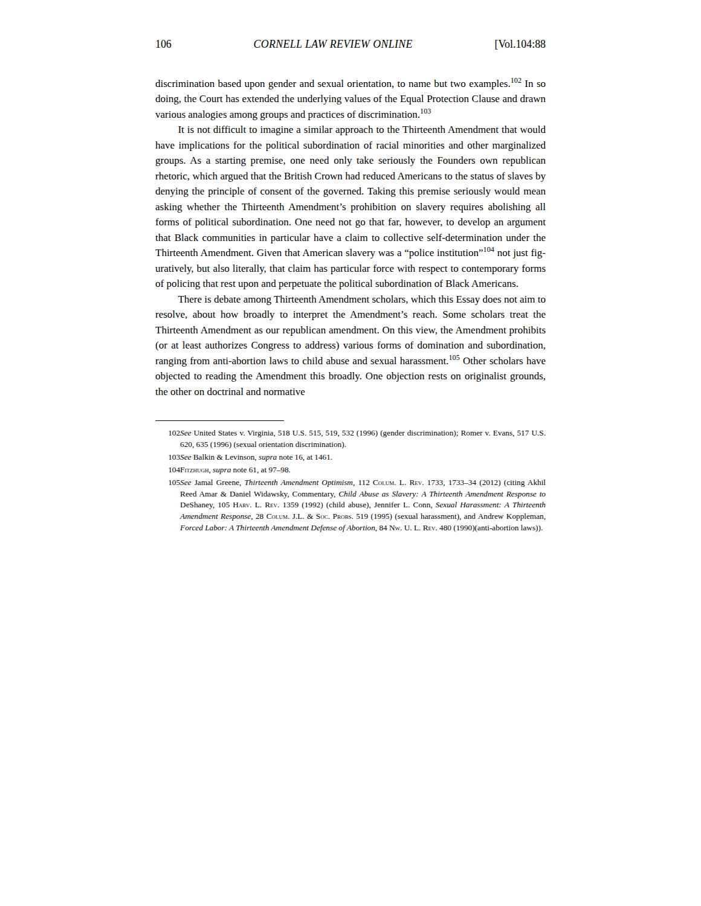106 CORNELL LAW REVIEW ONLINE [Vol.104:88
discrimination based upon gender and sexual orientation, to name but two examples.102 In so doing, the Court has extended the underlying values of the Equal Protection Clause and drawn various analogies among groups and practices of discrimination.103
It is not difficult to imagine a similar approach to the Thirteenth Amendment that would have implications for the political subordination of racial minorities and other marginalized groups. As a starting premise, one need only take seriously the Founders own republican rhetoric, which argued that the British Crown had reduced Americans to the status of slaves by denying the principle of consent of the governed. Taking this premise seriously would mean asking whether the Thirteenth Amendment’s prohibition on slavery requires abolishing all forms of political subordination. One need not go that far, however, to develop an argument that Black communities in particular have a claim to collective self-determination under the Thirteenth Amendment. Given that American slavery was a “police institution”104 not just figuratively, but also literally, that claim has particular force with respect to contemporary forms of policing that rest upon and perpetuate the political subordination of Black Americans.
There is debate among Thirteenth Amendment scholars, which this Essay does not aim to resolve, about how broadly to interpret the Amendment’s reach. Some scholars treat the Thirteenth Amendment as our republican amendment. On this view, the Amendment prohibits (or at least authorizes Congress to address) various forms of domination and subordination, ranging from anti-abortion laws to child abuse and sexual harassment.105 Other scholars have objected to reading the Amendment this broadly. One objection rests on originalist grounds, the other on doctrinal and normative
102 See United States v. Virginia, 518 U.S. 515, 519, 532 (1996) (gender discrimination); Romer v. Evans, 517 U.S. 620, 635 (1996) (sexual orientation discrimination).
103 See Balkin & Levinson, supra note 16, at 1461.
104 Fitzhugh, supra note 61, at 97–98.
105 See Jamal Greene, Thirteenth Amendment Optimism, 112 Colum. L. Rev. 1733, 1733–34 (2012) (citing Akhil Reed Amar & Daniel Widawsky, Commentary, Child Abuse as Slavery: A Thirteenth Amendment Response to DeShaney, 105 Harv. L. Rev. 1359 (1992) (child abuse), Jennifer L. Conn, Sexual Harassment: A Thirteenth Amendment Response, 28 Colum. J.L. & Soc. Probs. 519 (1995) (sexual harassment), and Andrew Koppleman, Forced Labor: A Thirteenth Amendment Defense of Abortion, 84 Nw. U. L. Rev. 480 (1990)(anti-abortion laws)).